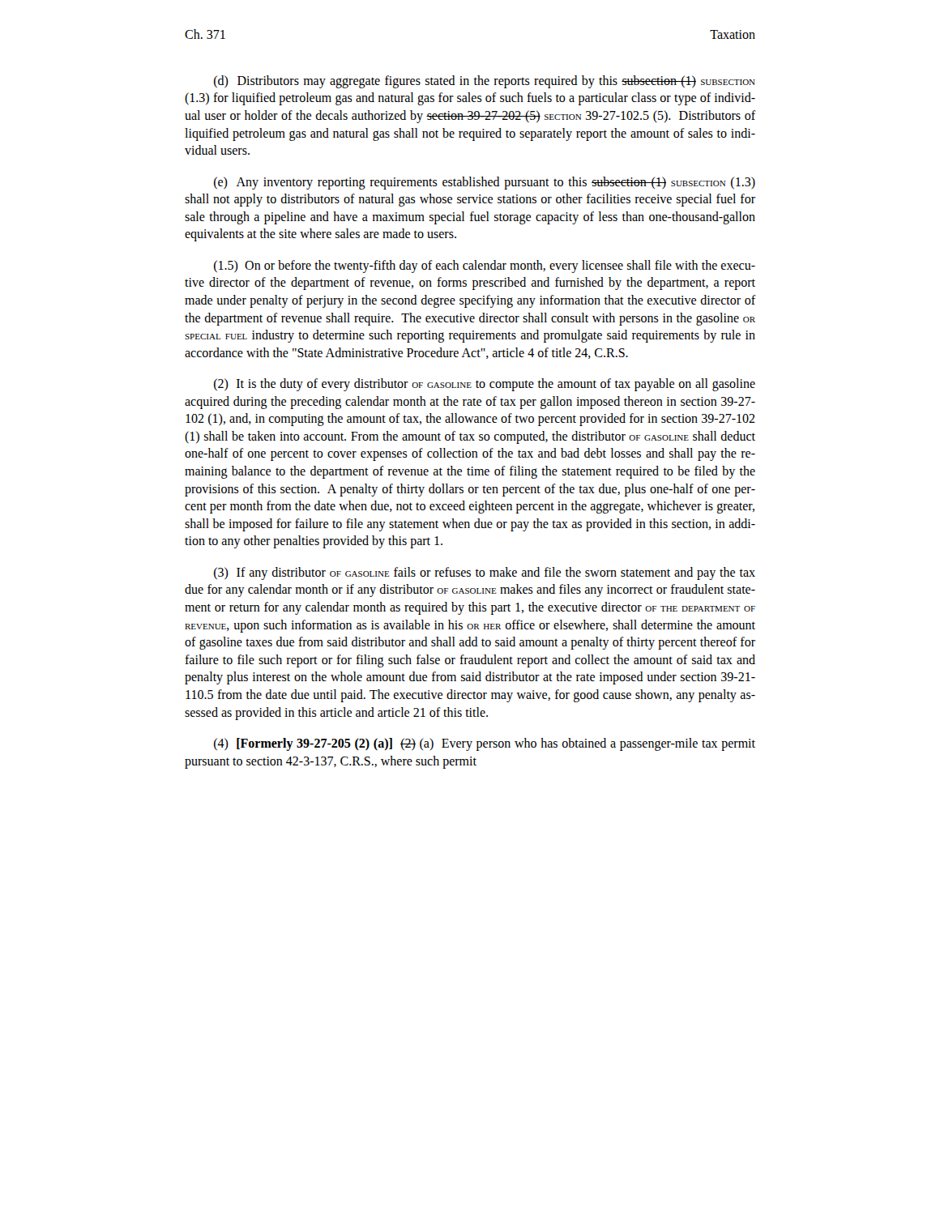Ch. 371
Taxation
(d) Distributors may aggregate figures stated in the reports required by this subsection (1) subsection (1.3) for liquified petroleum gas and natural gas for sales of such fuels to a particular class or type of individual user or holder of the decals authorized by section 39-27-202 (5) section 39-27-102.5 (5). Distributors of liquified petroleum gas and natural gas shall not be required to separately report the amount of sales to individual users.
(e) Any inventory reporting requirements established pursuant to this subsection (1) subsection (1.3) shall not apply to distributors of natural gas whose service stations or other facilities receive special fuel for sale through a pipeline and have a maximum special fuel storage capacity of less than one-thousand-gallon equivalents at the site where sales are made to users.
(1.5) On or before the twenty-fifth day of each calendar month, every licensee shall file with the executive director of the department of revenue, on forms prescribed and furnished by the department, a report made under penalty of perjury in the second degree specifying any information that the executive director of the department of revenue shall require. The executive director shall consult with persons in the gasoline or special fuel industry to determine such reporting requirements and promulgate said requirements by rule in accordance with the "State Administrative Procedure Act", article 4 of title 24, C.R.S.
(2) It is the duty of every distributor of gasoline to compute the amount of tax payable on all gasoline acquired during the preceding calendar month at the rate of tax per gallon imposed thereon in section 39-27-102 (1), and, in computing the amount of tax, the allowance of two percent provided for in section 39-27-102 (1) shall be taken into account. From the amount of tax so computed, the distributor of gasoline shall deduct one-half of one percent to cover expenses of collection of the tax and bad debt losses and shall pay the remaining balance to the department of revenue at the time of filing the statement required to be filed by the provisions of this section. A penalty of thirty dollars or ten percent of the tax due, plus one-half of one percent per month from the date when due, not to exceed eighteen percent in the aggregate, whichever is greater, shall be imposed for failure to file any statement when due or pay the tax as provided in this section, in addition to any other penalties provided by this part 1.
(3) If any distributor of gasoline fails or refuses to make and file the sworn statement and pay the tax due for any calendar month or if any distributor of gasoline makes and files any incorrect or fraudulent statement or return for any calendar month as required by this part 1, the executive director of the department of revenue, upon such information as is available in his or her office or elsewhere, shall determine the amount of gasoline taxes due from said distributor and shall add to said amount a penalty of thirty percent thereof for failure to file such report or for filing such false or fraudulent report and collect the amount of said tax and penalty plus interest on the whole amount due from said distributor at the rate imposed under section 39-21-110.5 from the date due until paid. The executive director may waive, for good cause shown, any penalty assessed as provided in this article and article 21 of this title.
(4) [Formerly 39-27-205 (2) (a)] (2) (a) Every person who has obtained a passenger-mile tax permit pursuant to section 42-3-137, C.R.S., where such permit